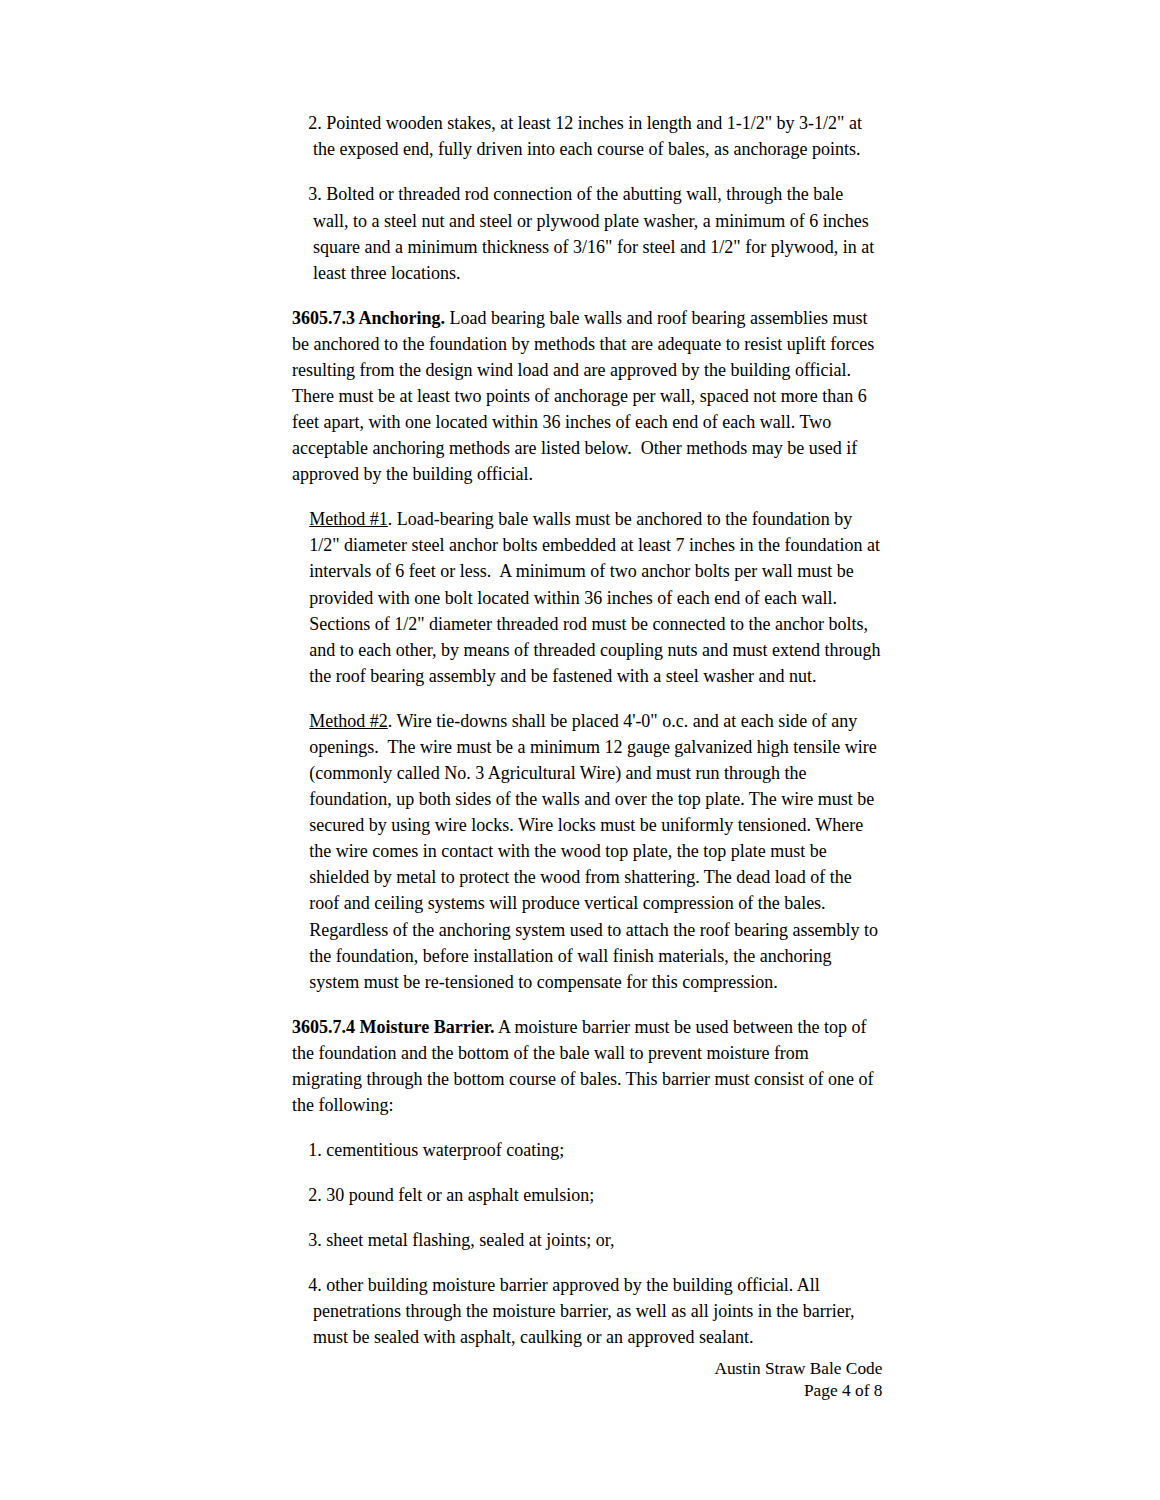2. Pointed wooden stakes, at least 12 inches in length and 1-1/2" by 3-1/2" at the exposed end, fully driven into each course of bales, as anchorage points.
3. Bolted or threaded rod connection of the abutting wall, through the bale wall, to a steel nut and steel or plywood plate washer, a minimum of 6 inches square and a minimum thickness of 3/16" for steel and 1/2" for plywood, in at least three locations.
3605.7.3 Anchoring. Load bearing bale walls and roof bearing assemblies must be anchored to the foundation by methods that are adequate to resist uplift forces resulting from the design wind load and are approved by the building official. There must be at least two points of anchorage per wall, spaced not more than 6 feet apart, with one located within 36 inches of each end of each wall. Two acceptable anchoring methods are listed below. Other methods may be used if approved by the building official.
Method #1. Load-bearing bale walls must be anchored to the foundation by 1/2" diameter steel anchor bolts embedded at least 7 inches in the foundation at intervals of 6 feet or less. A minimum of two anchor bolts per wall must be provided with one bolt located within 36 inches of each end of each wall. Sections of 1/2" diameter threaded rod must be connected to the anchor bolts, and to each other, by means of threaded coupling nuts and must extend through the roof bearing assembly and be fastened with a steel washer and nut.
Method #2. Wire tie-downs shall be placed 4'-0" o.c. and at each side of any openings. The wire must be a minimum 12 gauge galvanized high tensile wire (commonly called No. 3 Agricultural Wire) and must run through the foundation, up both sides of the walls and over the top plate. The wire must be secured by using wire locks. Wire locks must be uniformly tensioned. Where the wire comes in contact with the wood top plate, the top plate must be shielded by metal to protect the wood from shattering. The dead load of the roof and ceiling systems will produce vertical compression of the bales. Regardless of the anchoring system used to attach the roof bearing assembly to the foundation, before installation of wall finish materials, the anchoring system must be re-tensioned to compensate for this compression.
3605.7.4 Moisture Barrier. A moisture barrier must be used between the top of the foundation and the bottom of the bale wall to prevent moisture from migrating through the bottom course of bales. This barrier must consist of one of the following:
1. cementitious waterproof coating;
2. 30 pound felt or an asphalt emulsion;
3. sheet metal flashing, sealed at joints; or,
4. other building moisture barrier approved by the building official. All penetrations through the moisture barrier, as well as all joints in the barrier, must be sealed with asphalt, caulking or an approved sealant.
Austin Straw Bale Code
Page 4 of 8